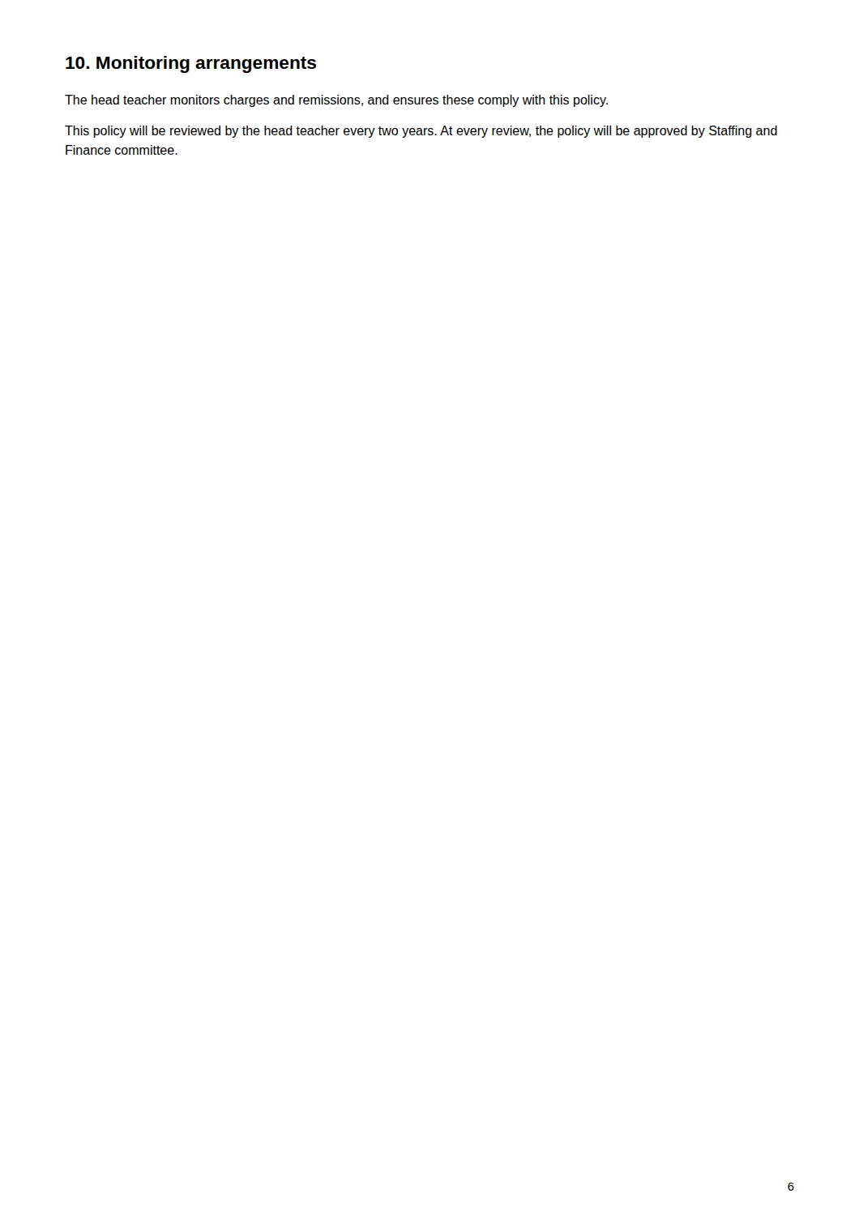10. Monitoring arrangements
The head teacher monitors charges and remissions, and ensures these comply with this policy.
This policy will be reviewed by the head teacher every two years. At every review, the policy will be approved by Staffing and Finance committee.
6